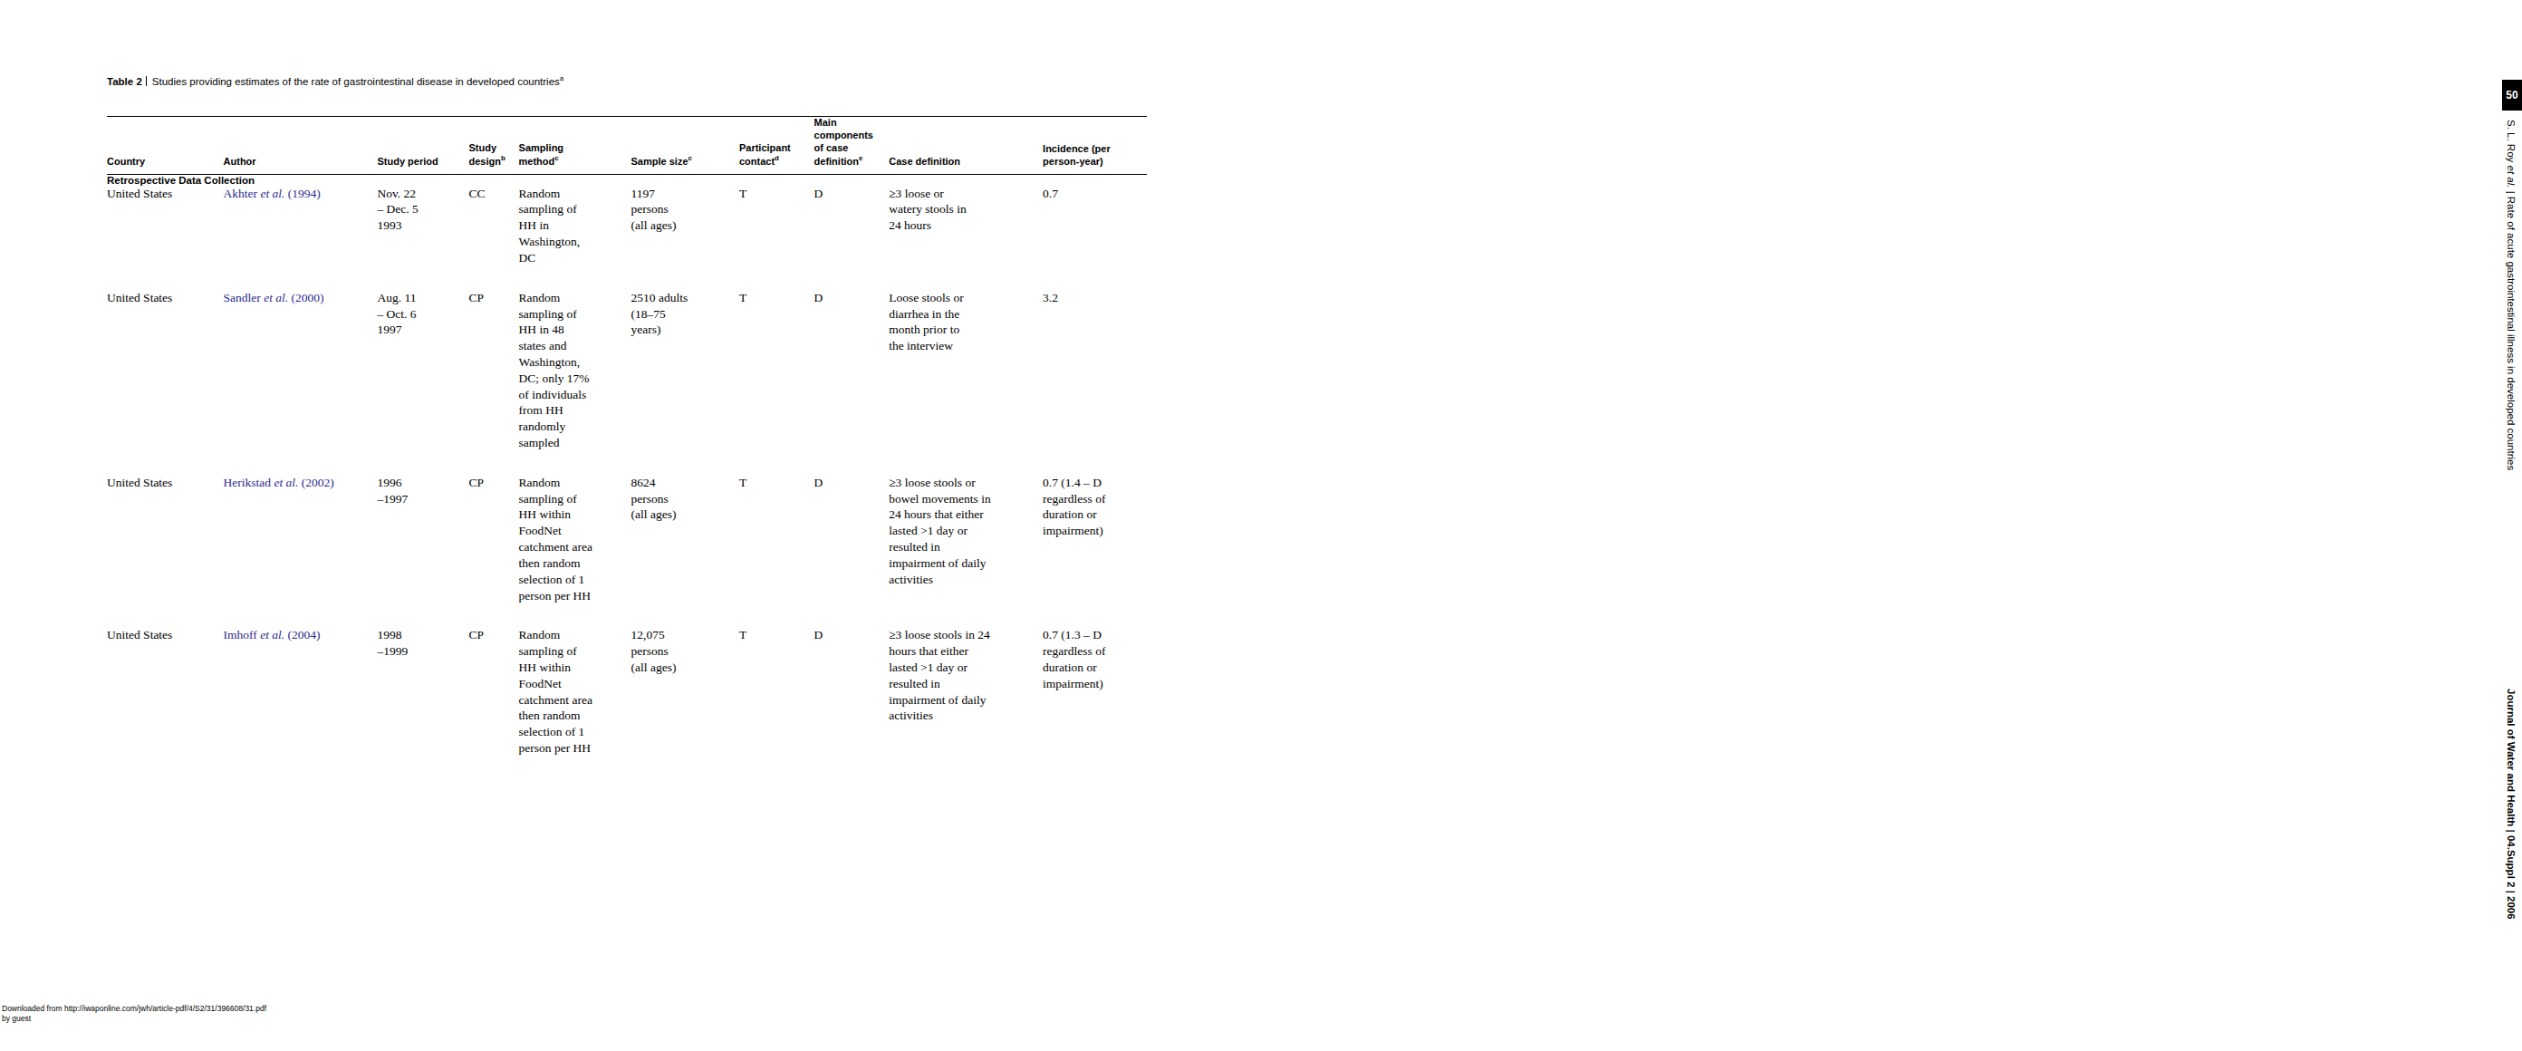Table 2 Studies providing estimates of the rate of gastrointestinal disease in developed countriesa
| Country | Author | Study period | Study design b | Sampling method c | Sample size c | Participant contact d | Main components of case definition e | Case definition | Incidence (per person-year) |
| --- | --- | --- | --- | --- | --- | --- | --- | --- | --- |
| Retrospective Data Collection |
| United States | Akhter et al. (1994) | Nov. 22 – Dec. 5 1993 | CC | Random sampling of HH in Washington, DC | 1197 persons (all ages) | T | D | ≥3 loose or watery stools in 24 hours | 0.7 |
| United States | Sandler et al. (2000) | Aug. 11 – Oct. 6 1997 | CP | Random sampling of HH in 48 states and Washington, DC; only 17% of individuals from HH randomly sampled | 2510 adults (18–75 years) | T | D | Loose stools or diarrhea in the month prior to the interview | 3.2 |
| United States | Herikstad et al. (2002) | 1996 –1997 | CP | Random sampling of HH within FoodNet catchment area then random selection of 1 person per HH | 8624 persons (all ages) | T | D | ≥3 loose stools or bowel movements in 24 hours that either lasted >1 day or resulted in impairment of daily activities | 0.7 (1.4 – D regardless of duration or impairment) |
| United States | Imhoff et al. (2004) | 1998 –1999 | CP | Random sampling of HH within FoodNet catchment area then random selection of 1 person per HH | 12,075 persons (all ages) | T | D | ≥3 loose stools in 24 hours that either lasted >1 day or resulted in impairment of daily activities | 0.7 (1.3 – D regardless of duration or impairment) |
50
S. L. Roy et al. | Rate of acute gastrointestinal illness in developed countries
Journal of Water and Health | 04.Suppl 2 | 2006
Downloaded from http://iwaponline.com/jwh/article-pdf/4/S2/31/396608/31.pdf
by guest